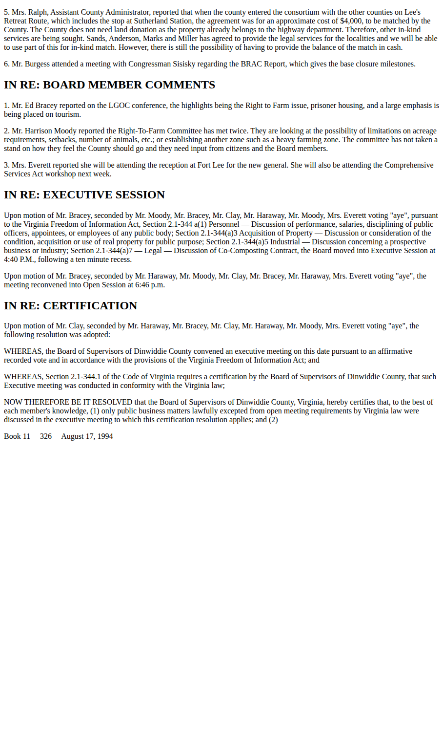5. Mrs. Ralph, Assistant County Administrator, reported that when the county entered the consortium with the other counties on Lee's Retreat Route, which includes the stop at Sutherland Station, the agreement was for an approximate cost of $4,000, to be matched by the County. The County does not need land donation as the property already belongs to the highway department. Therefore, other in-kind services are being sought. Sands, Anderson, Marks and Miller has agreed to provide the legal services for the localities and we will be able to use part of this for in-kind match. However, there is still the possibility of having to provide the balance of the match in cash.
6. Mr. Burgess attended a meeting with Congressman Sisisky regarding the BRAC Report, which gives the base closure milestones.
IN RE: BOARD MEMBER COMMENTS
1. Mr. Ed Bracey reported on the LGOC conference, the highlights being the Right to Farm issue, prisoner housing, and a large emphasis is being placed on tourism.
2. Mr. Harrison Moody reported the Right-To-Farm Committee has met twice. They are looking at the possibility of limitations on acreage requirements, setbacks, number of animals, etc.; or establishing another zone such as a heavy farming zone. The committee has not taken a stand on how they feel the County should go and they need input from citizens and the Board members.
3. Mrs. Everett reported she will be attending the reception at Fort Lee for the new general. She will also be attending the Comprehensive Services Act workshop next week.
IN RE: EXECUTIVE SESSION
Upon motion of Mr. Bracey, seconded by Mr. Moody, Mr. Bracey, Mr. Clay, Mr. Haraway, Mr. Moody, Mrs. Everett voting "aye", pursuant to the Virginia Freedom of Information Act, Section 2.1-344 a(1) Personnel — Discussion of performance, salaries, disciplining of public officers, appointees, or employees of any public body; Section 2.1-344(a)3 Acquisition of Property — Discussion or consideration of the condition, acquisition or use of real property for public purpose; Section 2.1-344(a)5 Industrial — Discussion concerning a prospective business or industry; Section 2.1-344(a)7 — Legal — Discussion of Co-Composting Contract, the Board moved into Executive Session at 4:40 P.M., following a ten minute recess.
Upon motion of Mr. Bracey, seconded by Mr. Haraway, Mr. Moody, Mr. Clay, Mr. Bracey, Mr. Haraway, Mrs. Everett voting "aye", the meeting reconvened into Open Session at 6:46 p.m.
IN RE: CERTIFICATION
Upon motion of Mr. Clay, seconded by Mr. Haraway, Mr. Bracey, Mr. Clay, Mr. Haraway, Mr. Moody, Mrs. Everett voting "aye", the following resolution was adopted:
WHEREAS, the Board of Supervisors of Dinwiddie County convened an executive meeting on this date pursuant to an affirmative recorded vote and in accordance with the provisions of the Virginia Freedom of Information Act; and
WHEREAS, Section 2.1-344.1 of the Code of Virginia requires a certification by the Board of Supervisors of Dinwiddie County, that such Executive meeting was conducted in conformity with the Virginia law;
NOW THEREFORE BE IT RESOLVED that the Board of Supervisors of Dinwiddie County, Virginia, hereby certifies that, to the best of each member's knowledge, (1) only public business matters lawfully excepted from open meeting requirements by Virginia law were discussed in the executive meeting to which this certification resolution applies; and (2)
Book 11 326 August 17, 1994